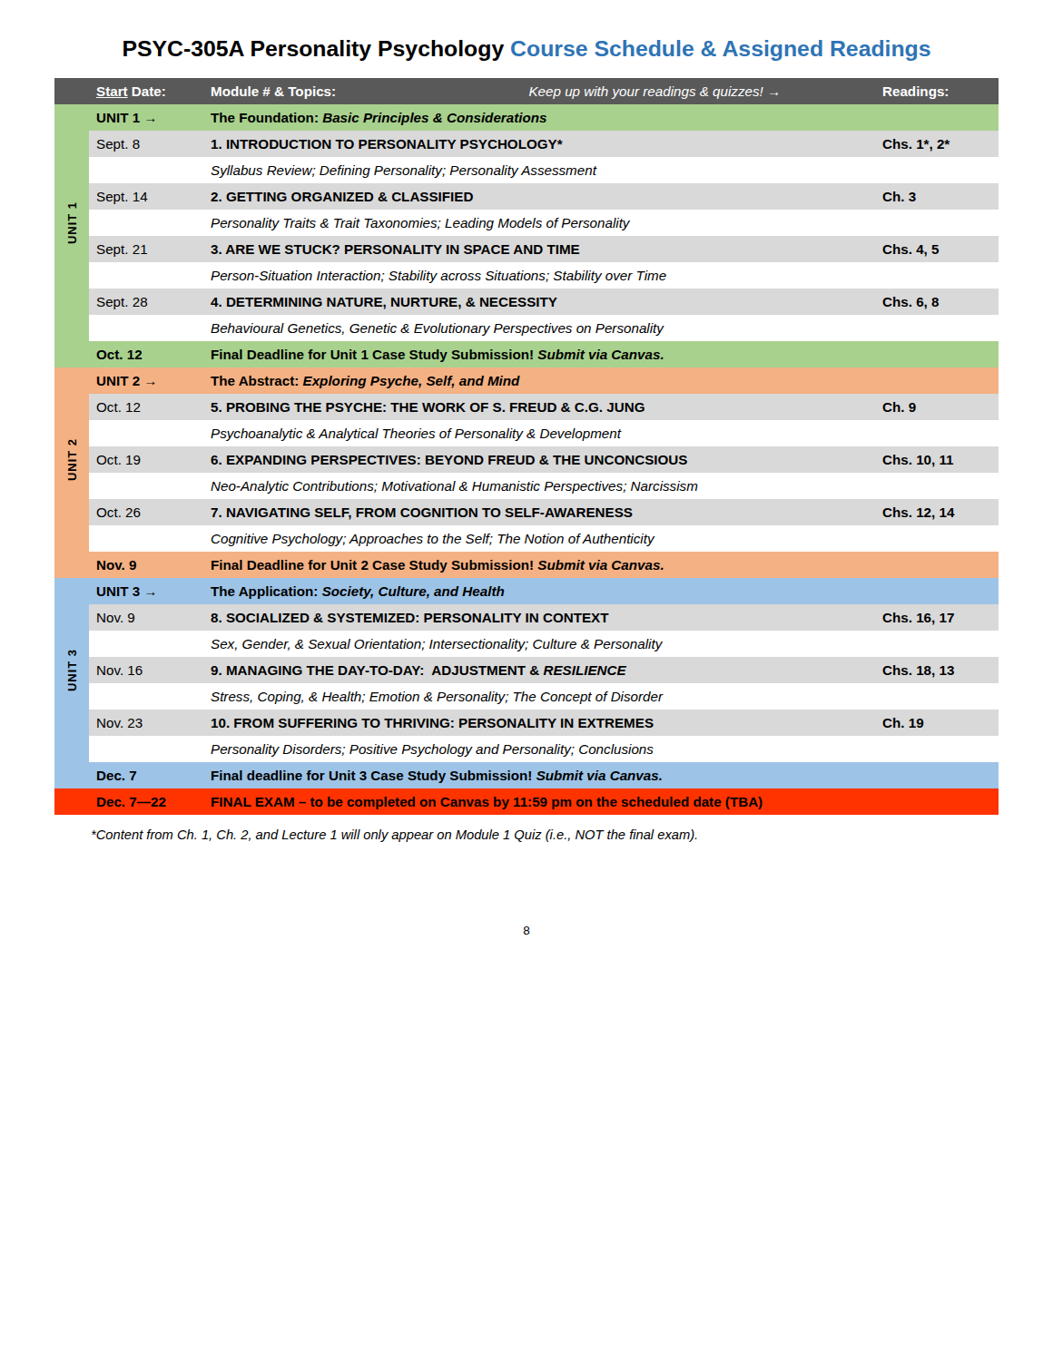PSYC-305A Personality Psychology Course Schedule & Assigned Readings
| | Start Date: | Module # & Topics: | Keep up with your readings & quizzes! → | Readings: |
| --- | --- | --- | --- | --- |
| UNIT 1 | UNIT 1 → | The Foundation: Basic Principles & Considerations |
| Sept. 8 | 1. INTRODUCTION TO PERSONALITY PSYCHOLOGY* | Chs. 1*, 2* |
| | Syllabus Review; Defining Personality; Personality Assessment |
| Sept. 14 | 2. GETTING ORGANIZED & CLASSIFIED | Ch. 3 |
| | Personality Traits & Trait Taxonomies; Leading Models of Personality |
| Sept. 21 | 3. ARE WE STUCK? PERSONALITY IN SPACE AND TIME | Chs. 4, 5 |
| | Person-Situation Interaction; Stability across Situations; Stability over Time |
| Sept. 28 | 4. DETERMINING NATURE, NURTURE, & NECESSITY | Chs. 6, 8 |
| | Behavioural Genetics, Genetic & Evolutionary Perspectives on Personality |
| | Oct. 12 | Final Deadline for Unit 1 Case Study Submission! Submit via Canvas. |
| UNIT 2 | UNIT 2 → | The Abstract: Exploring Psyche, Self, and Mind |
| Oct. 12 | 5. PROBING THE PSYCHE: THE WORK OF S. FREUD & C.G. JUNG | Ch. 9 |
| | Psychoanalytic & Analytical Theories of Personality & Development |
| Oct. 19 | 6. EXPANDING PERSPECTIVES: BEYOND FREUD & THE UNCONCSIOUS | Chs. 10, 11 |
| | Neo-Analytic Contributions; Motivational & Humanistic Perspectives; Narcissism |
| Oct. 26 | 7. NAVIGATING SELF, FROM COGNITION TO SELF-AWARENESS | Chs. 12, 14 |
| | Cognitive Psychology; Approaches to the Self; The Notion of Authenticity |
| | Nov. 9 | Final Deadline for Unit 2 Case Study Submission! Submit via Canvas. |
| UNIT 3 | UNIT 3 → | The Application: Society, Culture, and Health |
| Nov. 9 | 8. SOCIALIZED & SYSTEMIZED: PERSONALITY IN CONTEXT | Chs. 16, 17 |
| | Sex, Gender, & Sexual Orientation; Intersectionality; Culture & Personality |
| Nov. 16 | 9. MANAGING THE DAY-TO-DAY: ADJUSTMENT & RESILIENCE | Chs. 18, 13 |
| | Stress, Coping, & Health; Emotion & Personality; The Concept of Disorder |
| Nov. 23 | 10. FROM SUFFERING TO THRIVING: PERSONALITY IN EXTREMES | Ch. 19 |
| | Personality Disorders; Positive Psychology and Personality; Conclusions |
| | Dec. 7 | Final deadline for Unit 3 Case Study Submission! Submit via Canvas. |
| | Dec. 7—22 | FINAL EXAM – to be completed on Canvas by 11:59 pm on the scheduled date (TBA) |
*Content from Ch. 1, Ch. 2, and Lecture 1 will only appear on Module 1 Quiz (i.e., NOT the final exam).
8